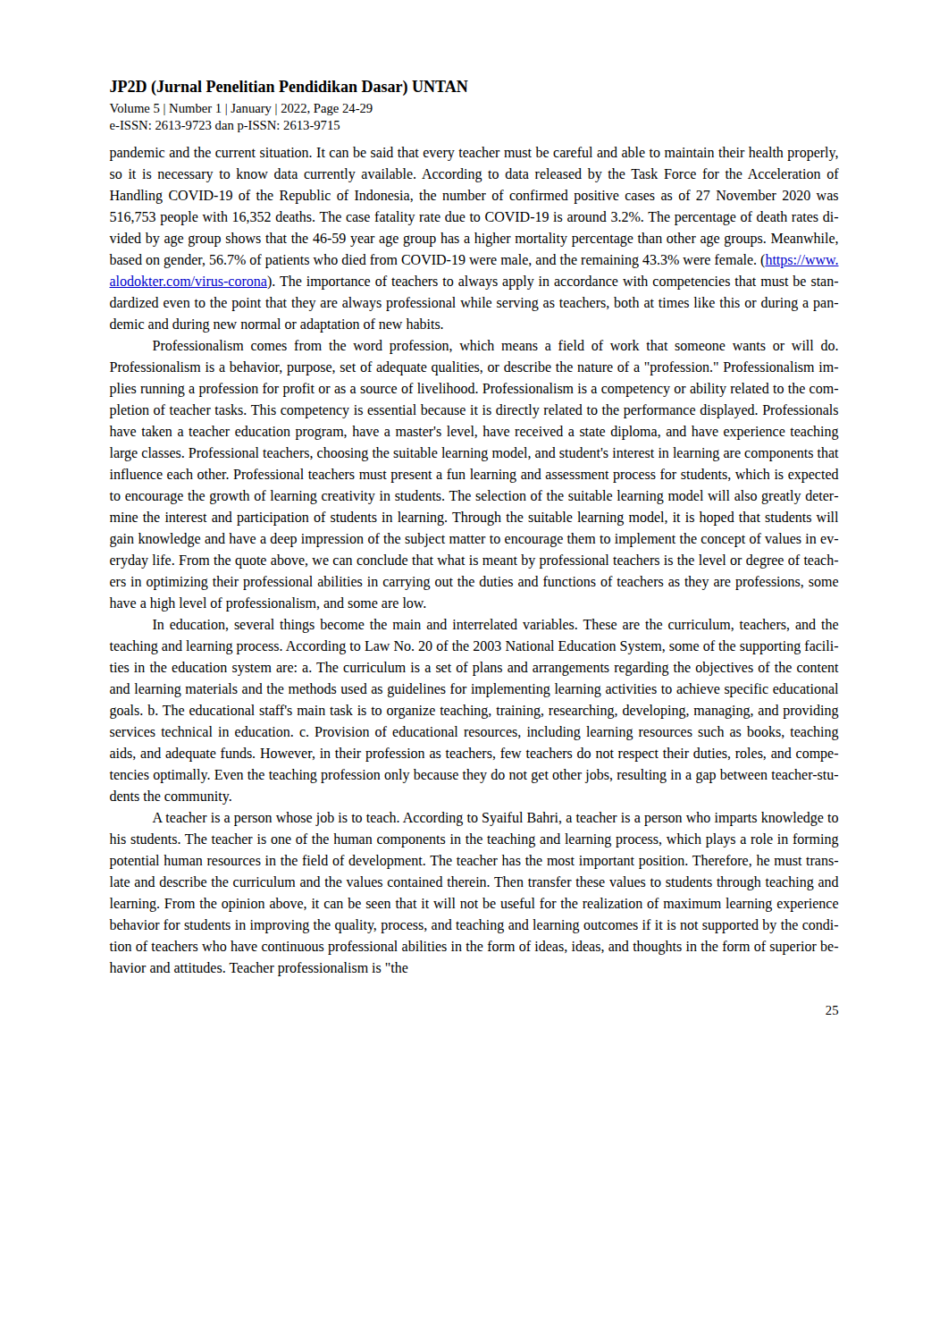JP2D (Jurnal Penelitian Pendidikan Dasar) UNTAN
Volume 5 | Number 1 | January | 2022, Page 24-29
e-ISSN: 2613-9723 dan p-ISSN: 2613-9715
pandemic and the current situation. It can be said that every teacher must be careful and able to maintain their health properly, so it is necessary to know data currently available. According to data released by the Task Force for the Acceleration of Handling COVID-19 of the Republic of Indonesia, the number of confirmed positive cases as of 27 November 2020 was 516,753 people with 16,352 deaths. The case fatality rate due to COVID-19 is around 3.2%. The percentage of death rates divided by age group shows that the 46-59 year age group has a higher mortality percentage than other age groups. Meanwhile, based on gender, 56.7% of patients who died from COVID-19 were male, and the remaining 43.3% were female. (https://www.alodokter.com/virus-corona). The importance of teachers to always apply in accordance with competencies that must be standardized even to the point that they are always professional while serving as teachers, both at times like this or during a pandemic and during new normal or adaptation of new habits.
Professionalism comes from the word profession, which means a field of work that someone wants or will do. Professionalism is a behavior, purpose, set of adequate qualities, or describe the nature of a "profession." Professionalism implies running a profession for profit or as a source of livelihood. Professionalism is a competency or ability related to the completion of teacher tasks. This competency is essential because it is directly related to the performance displayed. Professionals have taken a teacher education program, have a master's level, have received a state diploma, and have experience teaching large classes. Professional teachers, choosing the suitable learning model, and student's interest in learning are components that influence each other. Professional teachers must present a fun learning and assessment process for students, which is expected to encourage the growth of learning creativity in students. The selection of the suitable learning model will also greatly determine the interest and participation of students in learning. Through the suitable learning model, it is hoped that students will gain knowledge and have a deep impression of the subject matter to encourage them to implement the concept of values in everyday life. From the quote above, we can conclude that what is meant by professional teachers is the level or degree of teachers in optimizing their professional abilities in carrying out the duties and functions of teachers as they are professions, some have a high level of professionalism, and some are low.
In education, several things become the main and interrelated variables. These are the curriculum, teachers, and the teaching and learning process. According to Law No. 20 of the 2003 National Education System, some of the supporting facilities in the education system are: a. The curriculum is a set of plans and arrangements regarding the objectives of the content and learning materials and the methods used as guidelines for implementing learning activities to achieve specific educational goals. b. The educational staff's main task is to organize teaching, training, researching, developing, managing, and providing services technical in education. c. Provision of educational resources, including learning resources such as books, teaching aids, and adequate funds. However, in their profession as teachers, few teachers do not respect their duties, roles, and competencies optimally. Even the teaching profession only because they do not get other jobs, resulting in a gap between teacher-students the community.
A teacher is a person whose job is to teach. According to Syaiful Bahri, a teacher is a person who imparts knowledge to his students. The teacher is one of the human components in the teaching and learning process, which plays a role in forming potential human resources in the field of development. The teacher has the most important position. Therefore, he must translate and describe the curriculum and the values contained therein. Then transfer these values to students through teaching and learning. From the opinion above, it can be seen that it will not be useful for the realization of maximum learning experience behavior for students in improving the quality, process, and teaching and learning outcomes if it is not supported by the condition of teachers who have continuous professional abilities in the form of ideas, ideas, and thoughts in the form of superior behavior and attitudes. Teacher professionalism is "the
25